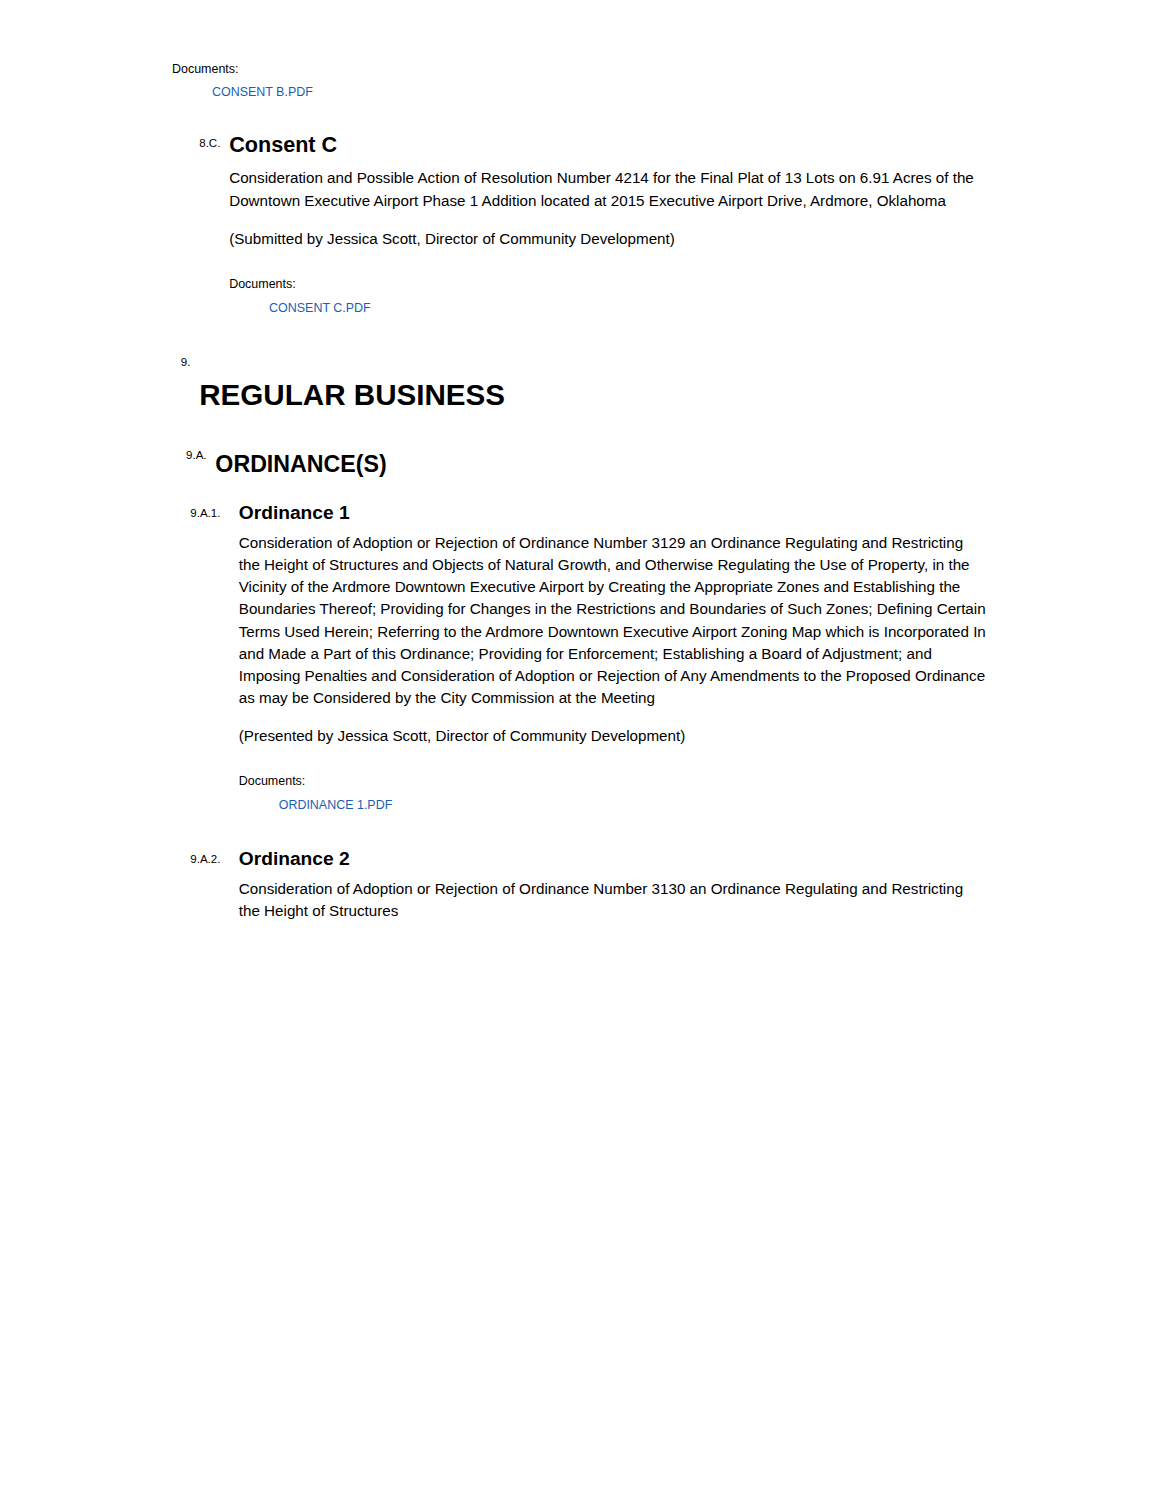Documents:
CONSENT B.PDF
8.C.
Consent C
Consideration and Possible Action of Resolution Number 4214 for the Final Plat of 13 Lots on 6.91 Acres of the Downtown Executive Airport Phase 1 Addition located at 2015 Executive Airport Drive, Ardmore, Oklahoma
(Submitted by Jessica Scott, Director of Community Development)
Documents:
CONSENT C.PDF
9.
REGULAR BUSINESS
9.A.
ORDINANCE(S)
9.A.1.
Ordinance 1
Consideration of Adoption or Rejection of Ordinance Number 3129 an Ordinance Regulating and Restricting the Height of Structures and Objects of Natural Growth, and Otherwise Regulating the Use of Property, in the Vicinity of the Ardmore Downtown Executive Airport by Creating the Appropriate Zones and Establishing the Boundaries Thereof; Providing for Changes in the Restrictions and Boundaries of Such Zones; Defining Certain Terms Used Herein; Referring to the Ardmore Downtown Executive Airport Zoning Map which is Incorporated In and Made a Part of this Ordinance; Providing for Enforcement; Establishing a Board of Adjustment; and Imposing Penalties and Consideration of Adoption or Rejection of Any Amendments to the Proposed Ordinance as may be Considered by the City Commission at the Meeting
(Presented by Jessica Scott, Director of Community Development)
Documents:
ORDINANCE 1.PDF
9.A.2.
Ordinance 2
Consideration of Adoption or Rejection of Ordinance Number 3130 an Ordinance Regulating and Restricting the Height of Structures